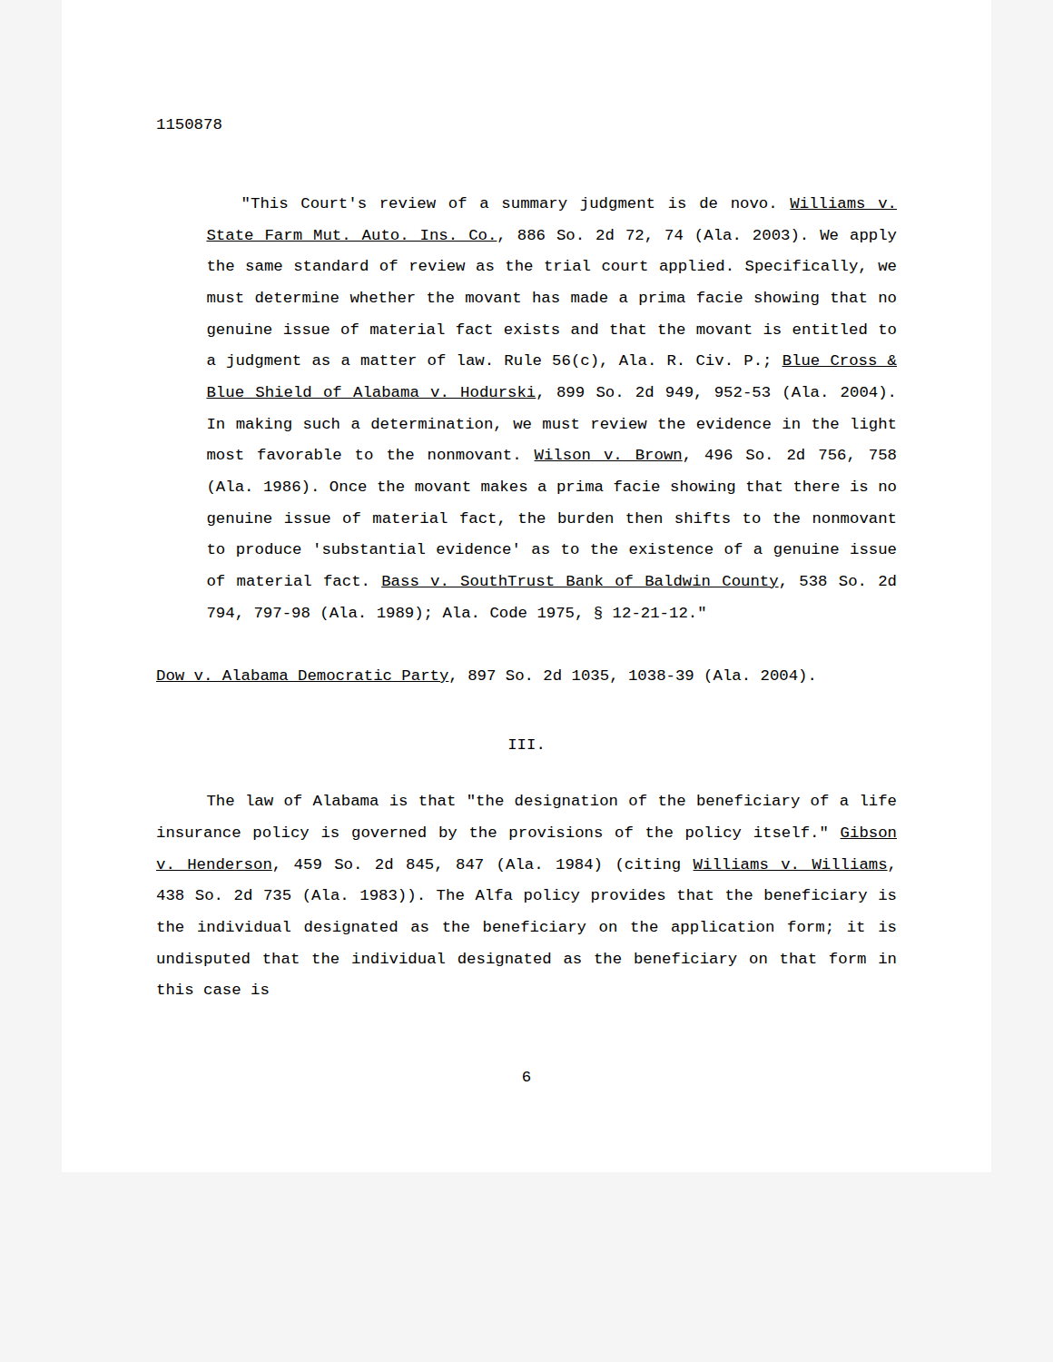1150878
"This Court's review of a summary judgment is de novo. Williams v. State Farm Mut. Auto. Ins. Co., 886 So. 2d 72, 74 (Ala. 2003). We apply the same standard of review as the trial court applied. Specifically, we must determine whether the movant has made a prima facie showing that no genuine issue of material fact exists and that the movant is entitled to a judgment as a matter of law. Rule 56(c), Ala. R. Civ. P.; Blue Cross & Blue Shield of Alabama v. Hodurski, 899 So. 2d 949, 952-53 (Ala. 2004). In making such a determination, we must review the evidence in the light most favorable to the nonmovant. Wilson v. Brown, 496 So. 2d 756, 758 (Ala. 1986). Once the movant makes a prima facie showing that there is no genuine issue of material fact, the burden then shifts to the nonmovant to produce 'substantial evidence' as to the existence of a genuine issue of material fact. Bass v. SouthTrust Bank of Baldwin County, 538 So. 2d 794, 797-98 (Ala. 1989); Ala. Code 1975, § 12-21-12."
Dow v. Alabama Democratic Party, 897 So. 2d 1035, 1038-39 (Ala. 2004).
III.
The law of Alabama is that "the designation of the beneficiary of a life insurance policy is governed by the provisions of the policy itself." Gibson v. Henderson, 459 So. 2d 845, 847 (Ala. 1984) (citing Williams v. Williams, 438 So. 2d 735 (Ala. 1983)). The Alfa policy provides that the beneficiary is the individual designated as the beneficiary on the application form; it is undisputed that the individual designated as the beneficiary on that form in this case is
6